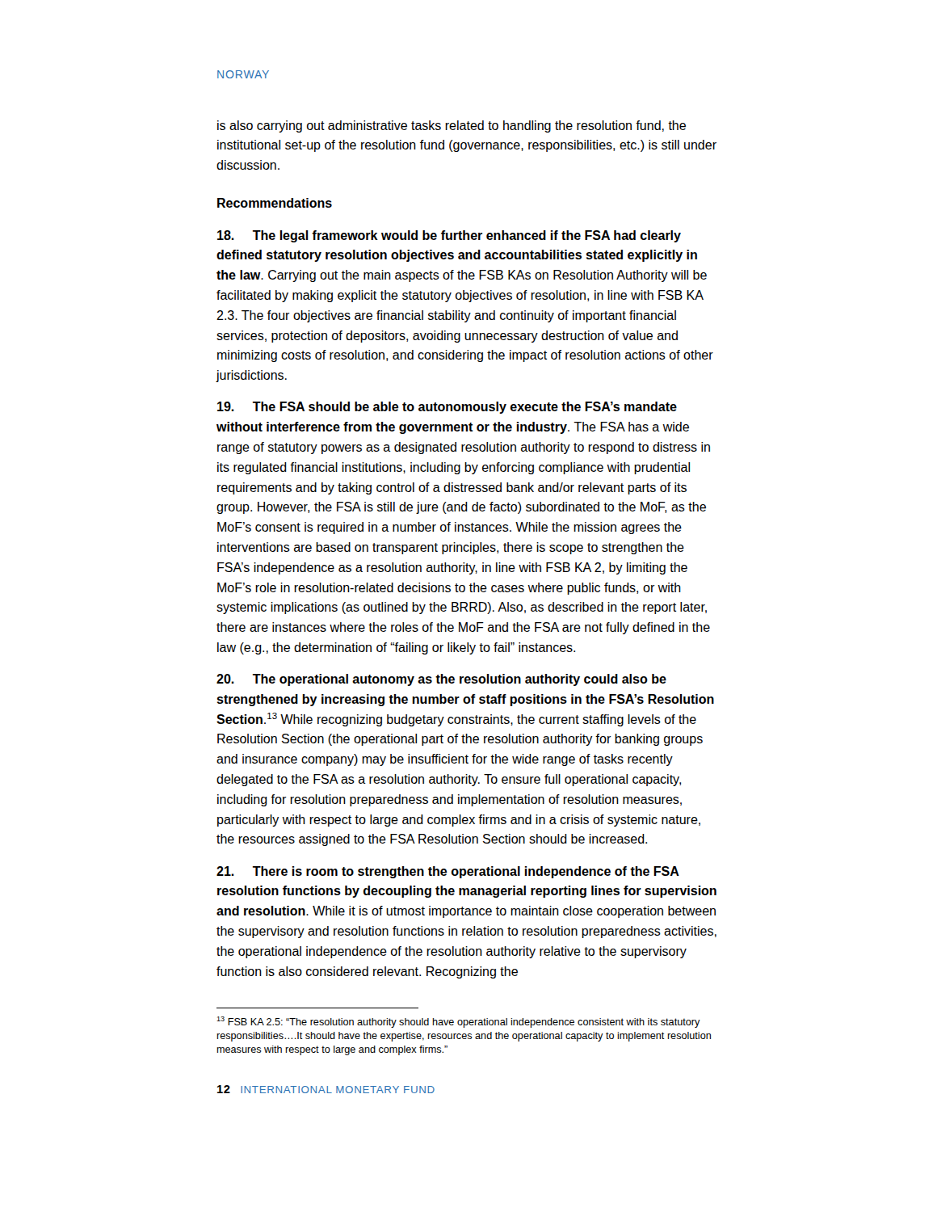NORWAY
is also carrying out administrative tasks related to handling the resolution fund, the institutional set-up of the resolution fund (governance, responsibilities, etc.) is still under discussion.
Recommendations
18. The legal framework would be further enhanced if the FSA had clearly defined statutory resolution objectives and accountabilities stated explicitly in the law. Carrying out the main aspects of the FSB KAs on Resolution Authority will be facilitated by making explicit the statutory objectives of resolution, in line with FSB KA 2.3. The four objectives are financial stability and continuity of important financial services, protection of depositors, avoiding unnecessary destruction of value and minimizing costs of resolution, and considering the impact of resolution actions of other jurisdictions.
19. The FSA should be able to autonomously execute the FSA’s mandate without interference from the government or the industry. The FSA has a wide range of statutory powers as a designated resolution authority to respond to distress in its regulated financial institutions, including by enforcing compliance with prudential requirements and by taking control of a distressed bank and/or relevant parts of its group. However, the FSA is still de jure (and de facto) subordinated to the MoF, as the MoF’s consent is required in a number of instances. While the mission agrees the interventions are based on transparent principles, there is scope to strengthen the FSA’s independence as a resolution authority, in line with FSB KA 2, by limiting the MoF’s role in resolution-related decisions to the cases where public funds, or with systemic implications (as outlined by the BRRD). Also, as described in the report later, there are instances where the roles of the MoF and the FSA are not fully defined in the law (e.g., the determination of “failing or likely to fail” instances.
20. The operational autonomy as the resolution authority could also be strengthened by increasing the number of staff positions in the FSA’s Resolution Section.13 While recognizing budgetary constraints, the current staffing levels of the Resolution Section (the operational part of the resolution authority for banking groups and insurance company) may be insufficient for the wide range of tasks recently delegated to the FSA as a resolution authority. To ensure full operational capacity, including for resolution preparedness and implementation of resolution measures, particularly with respect to large and complex firms and in a crisis of systemic nature, the resources assigned to the FSA Resolution Section should be increased.
21. There is room to strengthen the operational independence of the FSA resolution functions by decoupling the managerial reporting lines for supervision and resolution. While it is of utmost importance to maintain close cooperation between the supervisory and resolution functions in relation to resolution preparedness activities, the operational independence of the resolution authority relative to the supervisory function is also considered relevant. Recognizing the
13 FSB KA 2.5: “The resolution authority should have operational independence consistent with its statutory responsibilities….It should have the expertise, resources and the operational capacity to implement resolution measures with respect to large and complex firms.”
12 INTERNATIONAL MONETARY FUND